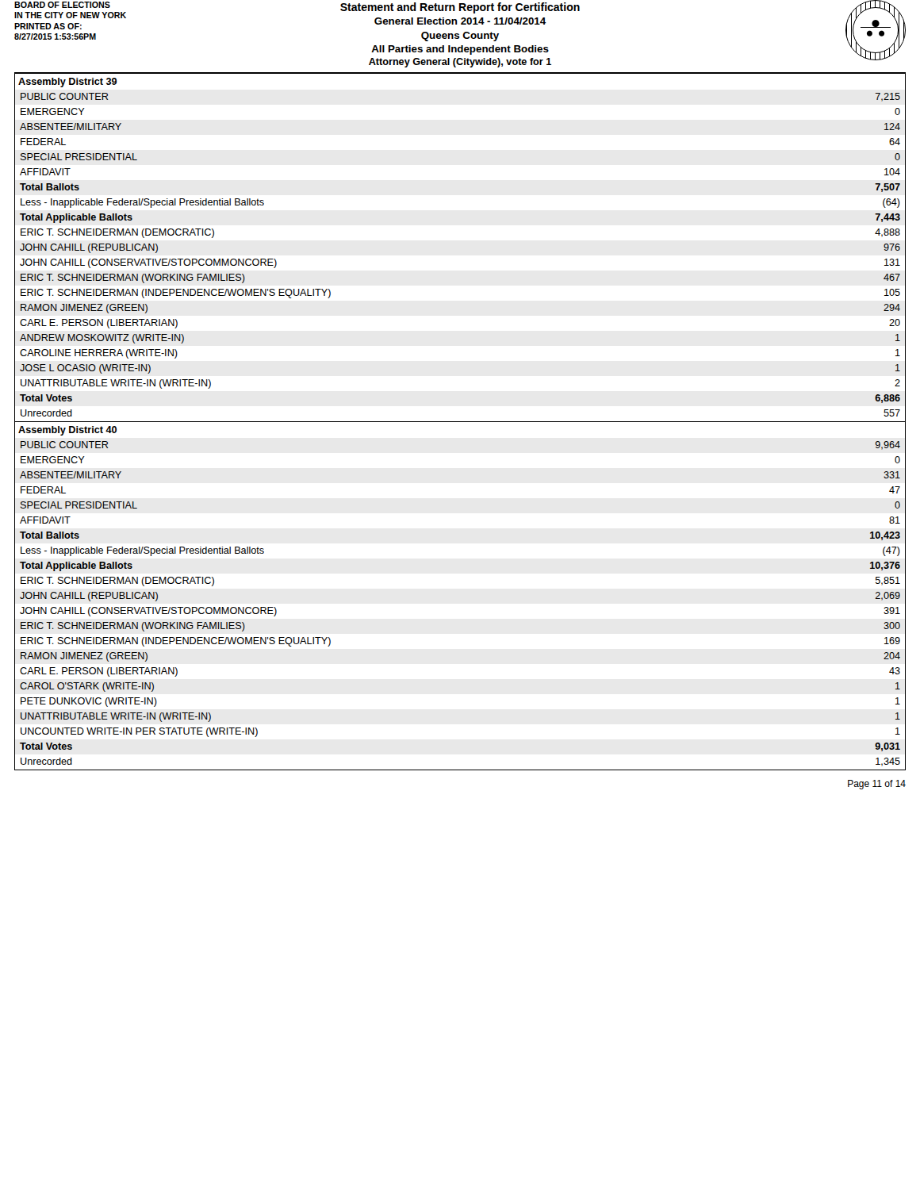BOARD OF ELECTIONS
IN THE CITY OF NEW YORK
PRINTED AS OF:
8/27/2015 1:53:56PM
Statement and Return Report for Certification
General Election 2014 - 11/04/2014
Queens County
All Parties and Independent Bodies
Attorney General (Citywide), vote for 1
Assembly District 39
| PUBLIC COUNTER | 7,215 |
| EMERGENCY | 0 |
| ABSENTEE/MILITARY | 124 |
| FEDERAL | 64 |
| SPECIAL PRESIDENTIAL | 0 |
| AFFIDAVIT | 104 |
| Total Ballots | 7,507 |
| Less - Inapplicable Federal/Special Presidential Ballots | (64) |
| Total Applicable Ballots | 7,443 |
| ERIC T. SCHNEIDERMAN (DEMOCRATIC) | 4,888 |
| JOHN CAHILL (REPUBLICAN) | 976 |
| JOHN CAHILL (CONSERVATIVE/STOPCOMMONCORE) | 131 |
| ERIC T. SCHNEIDERMAN (WORKING FAMILIES) | 467 |
| ERIC T. SCHNEIDERMAN (INDEPENDENCE/WOMEN'S EQUALITY) | 105 |
| RAMON JIMENEZ (GREEN) | 294 |
| CARL E. PERSON (LIBERTARIAN) | 20 |
| ANDREW MOSKOWITZ (WRITE-IN) | 1 |
| CAROLINE HERRERA (WRITE-IN) | 1 |
| JOSE L OCASIO (WRITE-IN) | 1 |
| UNATTRIBUTABLE WRITE-IN (WRITE-IN) | 2 |
| Total Votes | 6,886 |
| Unrecorded | 557 |
Assembly District 40
| PUBLIC COUNTER | 9,964 |
| EMERGENCY | 0 |
| ABSENTEE/MILITARY | 331 |
| FEDERAL | 47 |
| SPECIAL PRESIDENTIAL | 0 |
| AFFIDAVIT | 81 |
| Total Ballots | 10,423 |
| Less - Inapplicable Federal/Special Presidential Ballots | (47) |
| Total Applicable Ballots | 10,376 |
| ERIC T. SCHNEIDERMAN (DEMOCRATIC) | 5,851 |
| JOHN CAHILL (REPUBLICAN) | 2,069 |
| JOHN CAHILL (CONSERVATIVE/STOPCOMMONCORE) | 391 |
| ERIC T. SCHNEIDERMAN (WORKING FAMILIES) | 300 |
| ERIC T. SCHNEIDERMAN (INDEPENDENCE/WOMEN'S EQUALITY) | 169 |
| RAMON JIMENEZ (GREEN) | 204 |
| CARL E. PERSON (LIBERTARIAN) | 43 |
| CAROL O'STARK (WRITE-IN) | 1 |
| PETE DUNKOVIC (WRITE-IN) | 1 |
| UNATTRIBUTABLE WRITE-IN (WRITE-IN) | 1 |
| UNCOUNTED WRITE-IN PER STATUTE (WRITE-IN) | 1 |
| Total Votes | 9,031 |
| Unrecorded | 1,345 |
Page 11 of 14